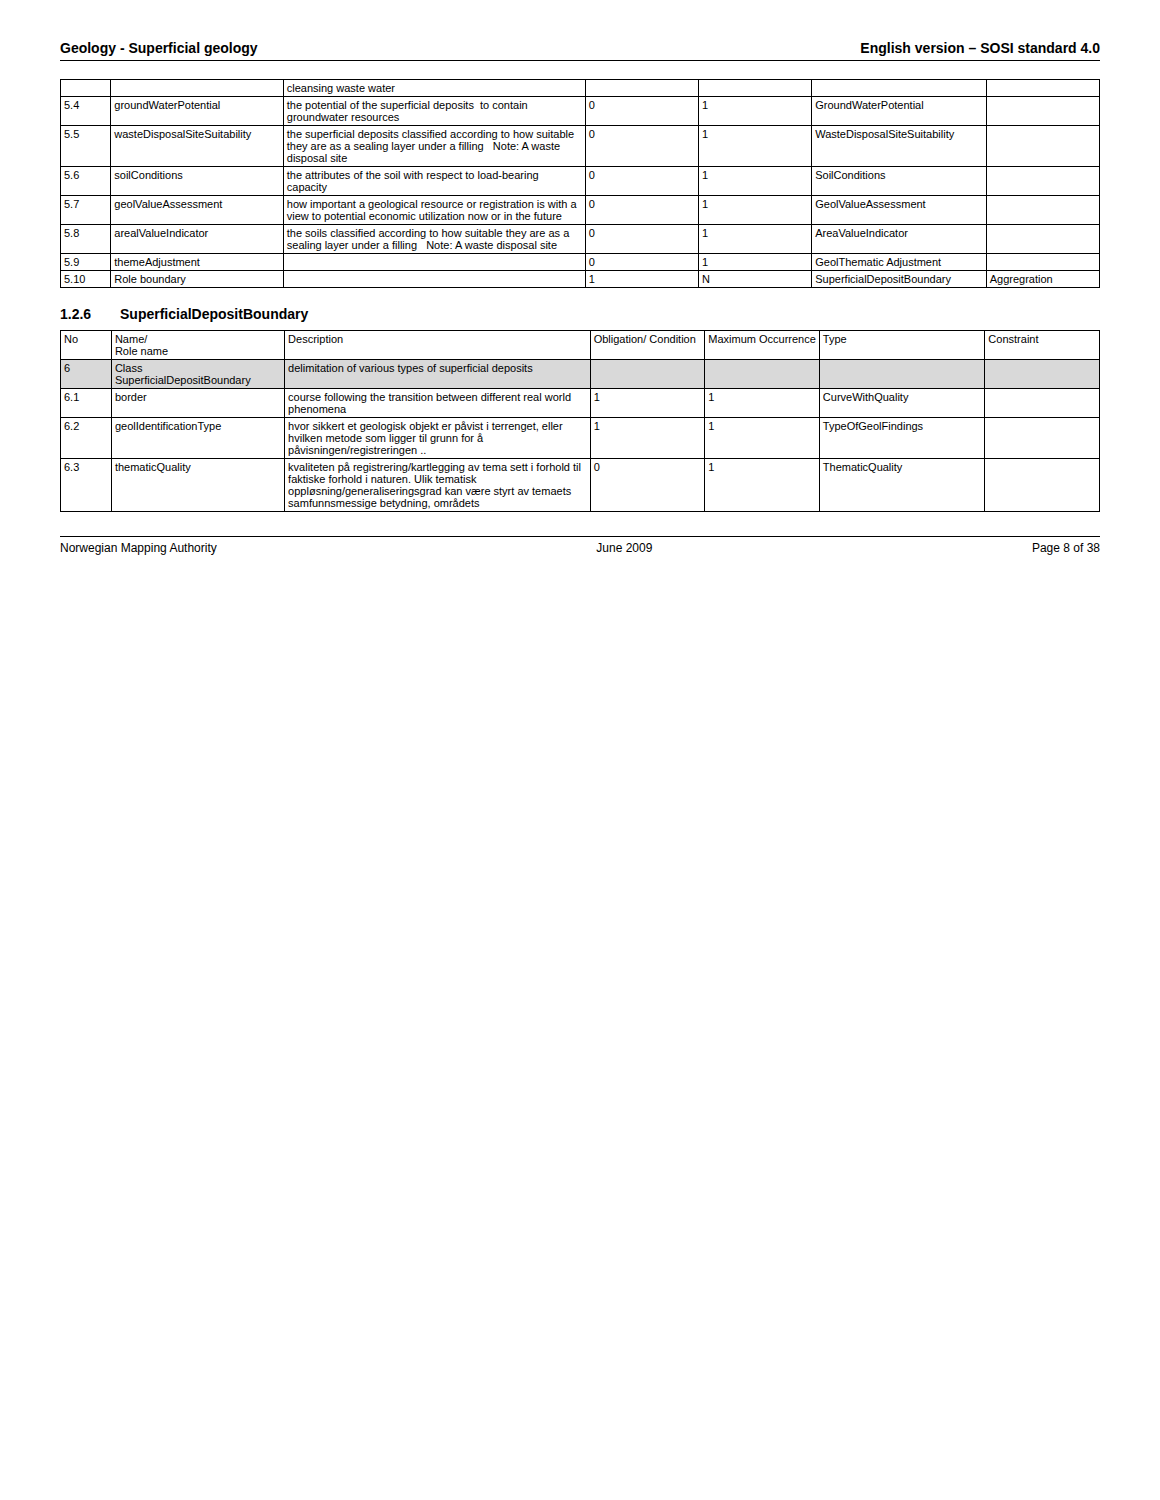Geology - Superficial geology English version – SOSI standard 4.0
| | | cleansing waste water | | | | |
| 5.4 | groundWaterPotential | the potential of the superficial deposits to contain groundwater resources | 0 | 1 | GroundWaterPotential | |
| 5.5 | wasteDisposalSiteSuitability | the superficial deposits classified according to how suitable they are as a sealing layer under a filling Note: A waste disposal site | 0 | 1 | WasteDisposalSiteSuitability | |
| 5.6 | soilConditions | the attributes of the soil with respect to load-bearing capacity | 0 | 1 | SoilConditions | |
| 5.7 | geolValueAssessment | how important a geological resource or registration is with a view to potential economic utilization now or in the future | 0 | 1 | GeolValueAssessment | |
| 5.8 | arealValueIndicator | the soils classified according to how suitable they are as a sealing layer under a filling Note: A waste disposal site | 0 | 1 | AreaValueIndicator | |
| 5.9 | themeAdjustment | | 0 | 1 | GeolThematic Adjustment | |
| 5.10 | Role boundary | | 1 | N | SuperficialDepositBoundary | Aggregration |
1.2.6 SuperficialDepositBoundary
| No | Name/ Role name | Description | Obligation/ Condition | Maximum Occurrence | Type | Constraint |
| 6 | Class SuperficialDepositBoundary | delimitation of various types of superficial deposits | | | | |
| 6.1 | border | course following the transition between different real world phenomena | 1 | 1 | CurveWithQuality | |
| 6.2 | geolIdentificationType | hvor sikkert et geologisk objekt er påvist i terrenget, eller hvilken metode som ligger til grunn for å påvisningen/registreringen .. | 1 | 1 | TypeOfGeolFindings | |
| 6.3 | thematicQuality | kvaliteten på registrering/kartlegging av tema sett i forhold til faktiske forhold i naturen. Ulik tematisk oppløsning/generaliseringsgrad kan være styrt av temaets samfunnsmessige betydning, områdets | 0 | 1 | ThematicQuality | |
Norwegian Mapping Authority June 2009 Page 8 of 38